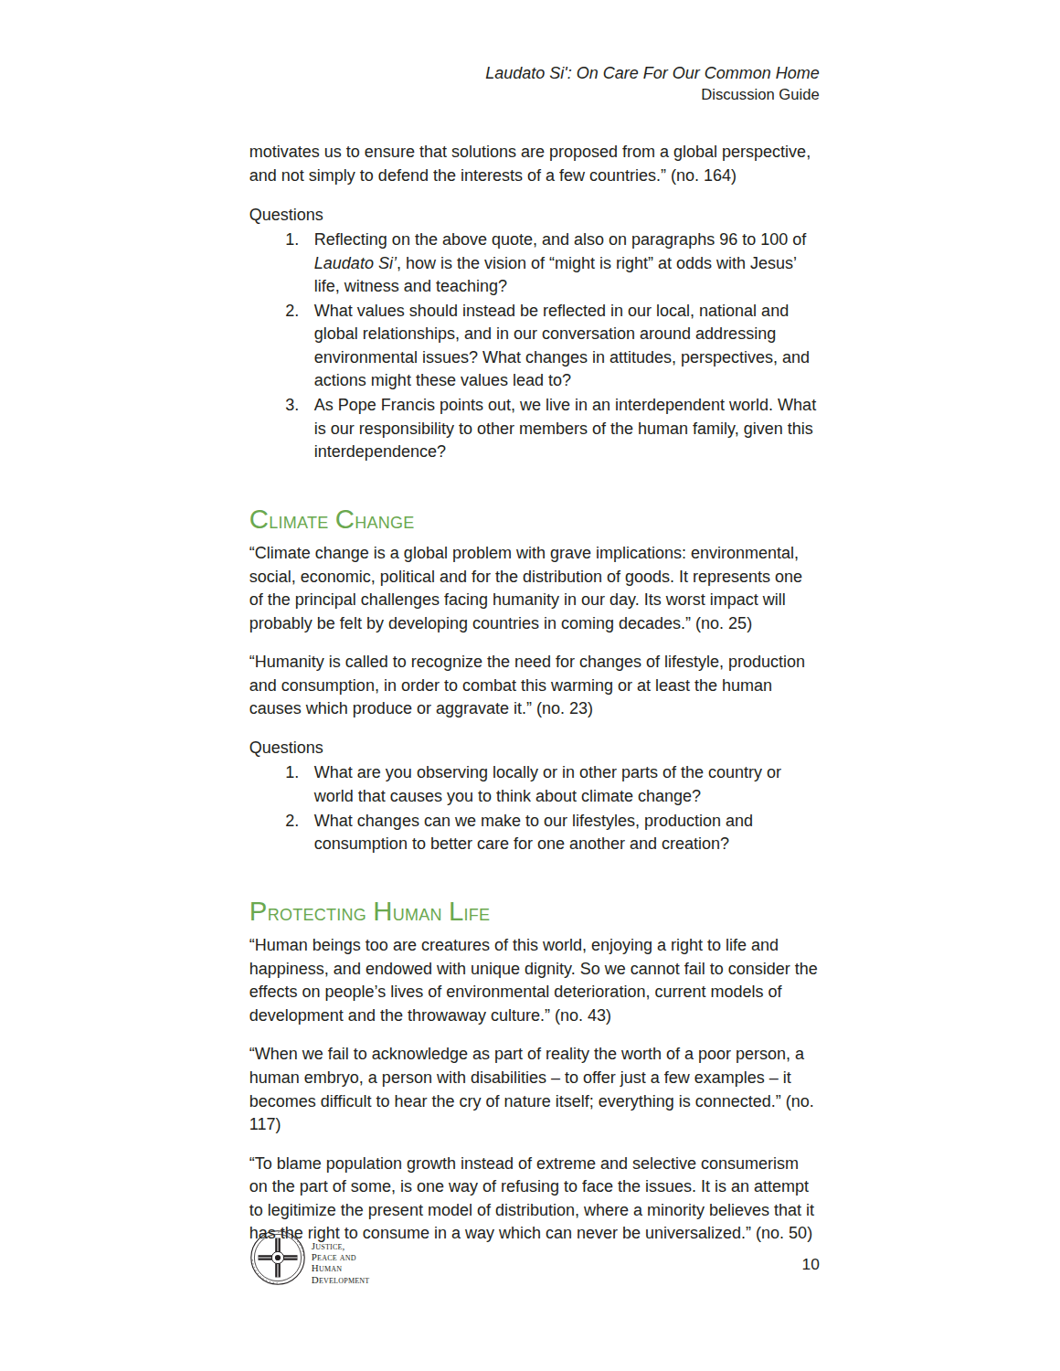Laudato Si': On Care For Our Common Home
Discussion Guide
motivates us to ensure that solutions are proposed from a global perspective, and not simply to defend the interests of a few countries.” (no. 164)
Questions
Reflecting on the above quote, and also on paragraphs 96 to 100 of Laudato Si’, how is the vision of “might is right” at odds with Jesus’ life, witness and teaching?
What values should instead be reflected in our local, national and global relationships, and in our conversation around addressing environmental issues? What changes in attitudes, perspectives, and actions might these values lead to?
As Pope Francis points out, we live in an interdependent world. What is our responsibility to other members of the human family, given this interdependence?
Climate Change
“Climate change is a global problem with grave implications: environmental, social, economic, political and for the distribution of goods. It represents one of the principal challenges facing humanity in our day. Its worst impact will probably be felt by developing countries in coming decades.” (no. 25)
“Humanity is called to recognize the need for changes of lifestyle, production and consumption, in order to combat this warming or at least the human causes which produce or aggravate it.” (no. 23)
Questions
What are you observing locally or in other parts of the country or world that causes you to think about climate change?
What changes can we make to our lifestyles, production and consumption to better care for one another and creation?
Protecting Human Life
“Human beings too are creatures of this world, enjoying a right to life and happiness, and endowed with unique dignity. So we cannot fail to consider the effects on people’s lives of environmental deterioration, current models of development and the throwaway culture.” (no. 43)
“When we fail to acknowledge as part of reality the worth of a poor person, a human embryo, a person with disabilities – to offer just a few examples – it becomes difficult to hear the cry of nature itself; everything is connected.” (no. 117)
“To blame population growth instead of extreme and selective consumerism on the part of some, is one way of refusing to face the issues. It is an attempt to legitimize the present model of distribution, where a minority believes that it has the right to consume in a way which can never be universalized.” (no. 50)
Justice,
Peace and
Human
Development
10